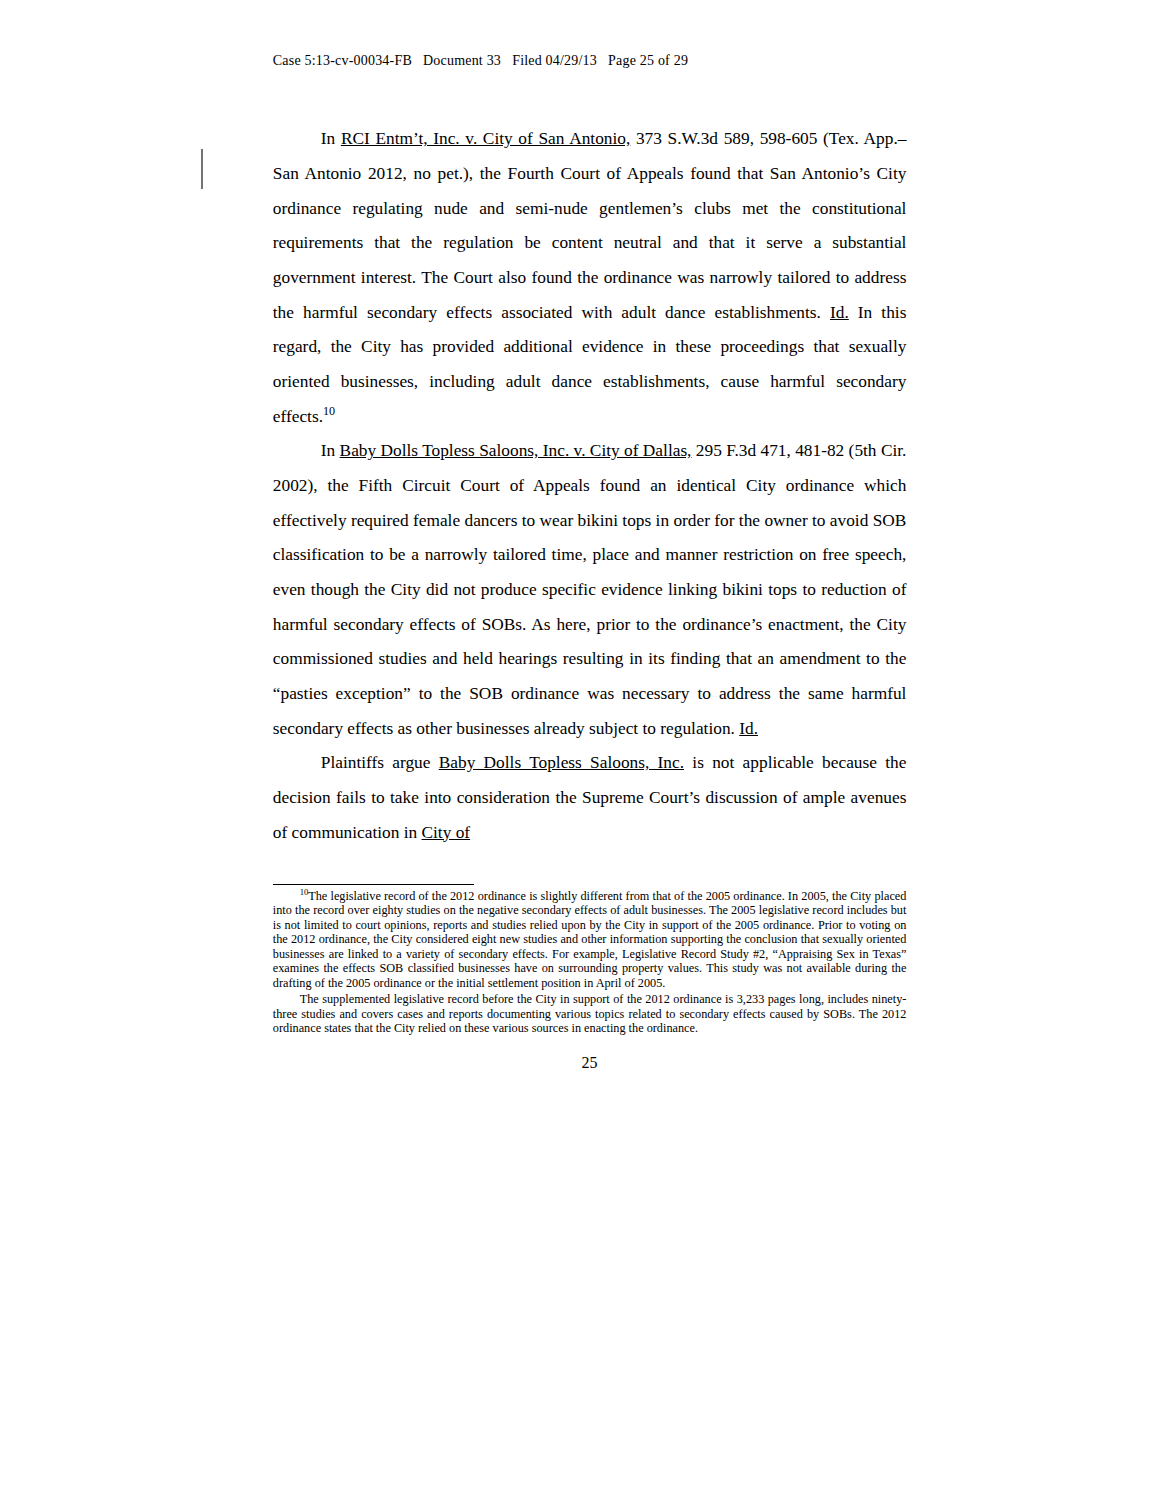Case 5:13-cv-00034-FB Document 33 Filed 04/29/13 Page 25 of 29
In RCI Entm’t, Inc. v. City of San Antonio, 373 S.W.3d 589, 598-605 (Tex. App.–San Antonio 2012, no pet.), the Fourth Court of Appeals found that San Antonio’s City ordinance regulating nude and semi-nude gentlemen’s clubs met the constitutional requirements that the regulation be content neutral and that it serve a substantial government interest. The Court also found the ordinance was narrowly tailored to address the harmful secondary effects associated with adult dance establishments. Id. In this regard, the City has provided additional evidence in these proceedings that sexually oriented businesses, including adult dance establishments, cause harmful secondary effects.10
In Baby Dolls Topless Saloons, Inc. v. City of Dallas, 295 F.3d 471, 481-82 (5th Cir. 2002), the Fifth Circuit Court of Appeals found an identical City ordinance which effectively required female dancers to wear bikini tops in order for the owner to avoid SOB classification to be a narrowly tailored time, place and manner restriction on free speech, even though the City did not produce specific evidence linking bikini tops to reduction of harmful secondary effects of SOBs. As here, prior to the ordinance’s enactment, the City commissioned studies and held hearings resulting in its finding that an amendment to the “pasties exception” to the SOB ordinance was necessary to address the same harmful secondary effects as other businesses already subject to regulation. Id.
Plaintiffs argue Baby Dolls Topless Saloons, Inc. is not applicable because the decision fails to take into consideration the Supreme Court’s discussion of ample avenues of communication in City of
10The legislative record of the 2012 ordinance is slightly different from that of the 2005 ordinance. In 2005, the City placed into the record over eighty studies on the negative secondary effects of adult businesses. The 2005 legislative record includes but is not limited to court opinions, reports and studies relied upon by the City in support of the 2005 ordinance. Prior to voting on the 2012 ordinance, the City considered eight new studies and other information supporting the conclusion that sexually oriented businesses are linked to a variety of secondary effects. For example, Legislative Record Study #2, “Appraising Sex in Texas” examines the effects SOB classified businesses have on surrounding property values. This study was not available during the drafting of the 2005 ordinance or the initial settlement position in April of 2005.
The supplemented legislative record before the City in support of the 2012 ordinance is 3,233 pages long, includes ninety-three studies and covers cases and reports documenting various topics related to secondary effects caused by SOBs. The 2012 ordinance states that the City relied on these various sources in enacting the ordinance.
25